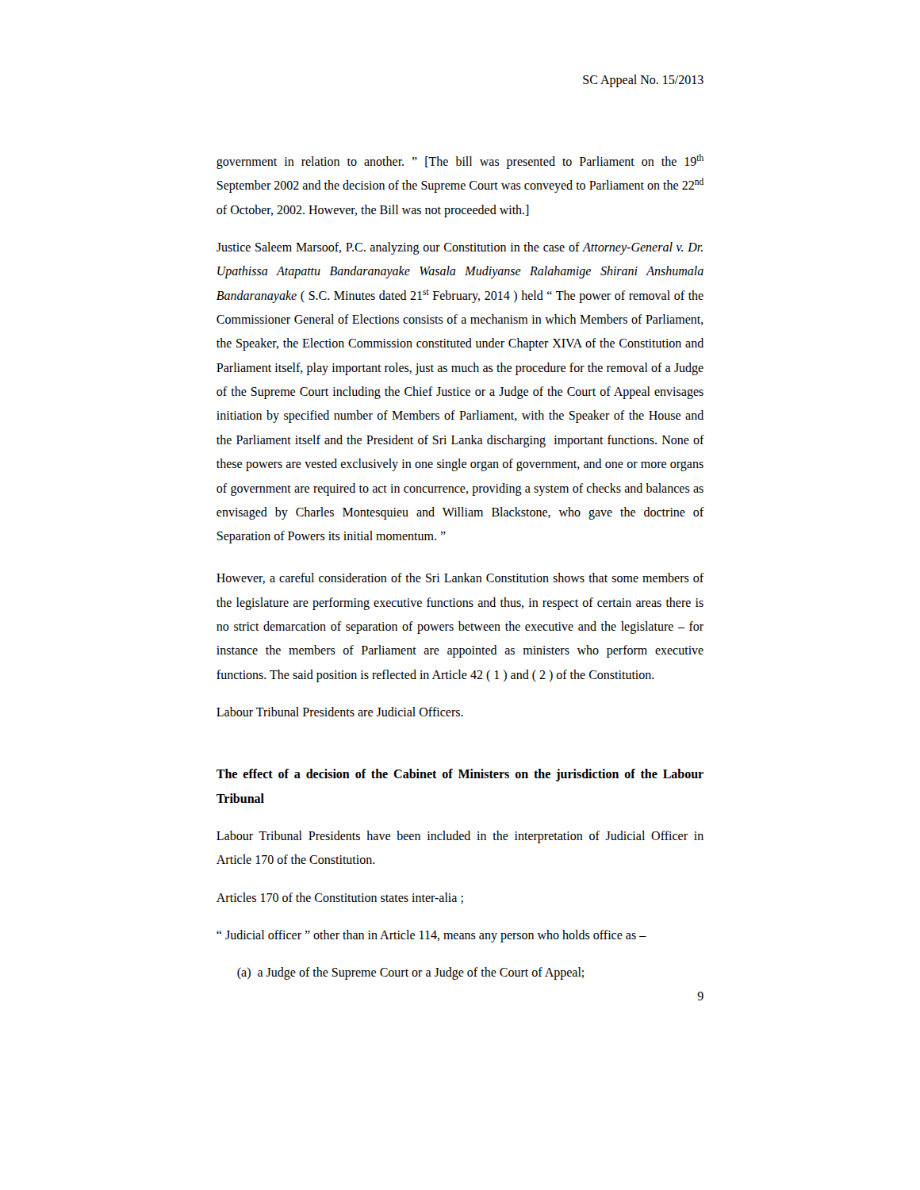SC Appeal No. 15/2013
government in relation to another. ” [The bill was presented to Parliament on the 19th September 2002 and the decision of the Supreme Court was conveyed to Parliament on the 22nd of October, 2002. However, the Bill was not proceeded with.]
Justice Saleem Marsoof, P.C. analyzing our Constitution in the case of Attorney-General v. Dr. Upathissa Atapattu Bandaranayake Wasala Mudiyanse Ralahamige Shirani Anshumala Bandaranayake ( S.C. Minutes dated 21st February, 2014 ) held “ The power of removal of the Commissioner General of Elections consists of a mechanism in which Members of Parliament, the Speaker, the Election Commission constituted under Chapter XIVA of the Constitution and Parliament itself, play important roles, just as much as the procedure for the removal of a Judge of the Supreme Court including the Chief Justice or a Judge of the Court of Appeal envisages initiation by specified number of Members of Parliament, with the Speaker of the House and the Parliament itself and the President of Sri Lanka discharging important functions. None of these powers are vested exclusively in one single organ of government, and one or more organs of government are required to act in concurrence, providing a system of checks and balances as envisaged by Charles Montesquieu and William Blackstone, who gave the doctrine of Separation of Powers its initial momentum. ”
However, a careful consideration of the Sri Lankan Constitution shows that some members of the legislature are performing executive functions and thus, in respect of certain areas there is no strict demarcation of separation of powers between the executive and the legislature – for instance the members of Parliament are appointed as ministers who perform executive functions. The said position is reflected in Article 42 ( 1 ) and ( 2 ) of the Constitution.
Labour Tribunal Presidents are Judicial Officers.
The effect of a decision of the Cabinet of Ministers on the jurisdiction of the Labour Tribunal
Labour Tribunal Presidents have been included in the interpretation of Judicial Officer in Article 170 of the Constitution.
Articles 170 of the Constitution states inter-alia ;
“ Judicial officer ” other than in Article 114, means any person who holds office as –
(a) a Judge of the Supreme Court or a Judge of the Court of Appeal;
9